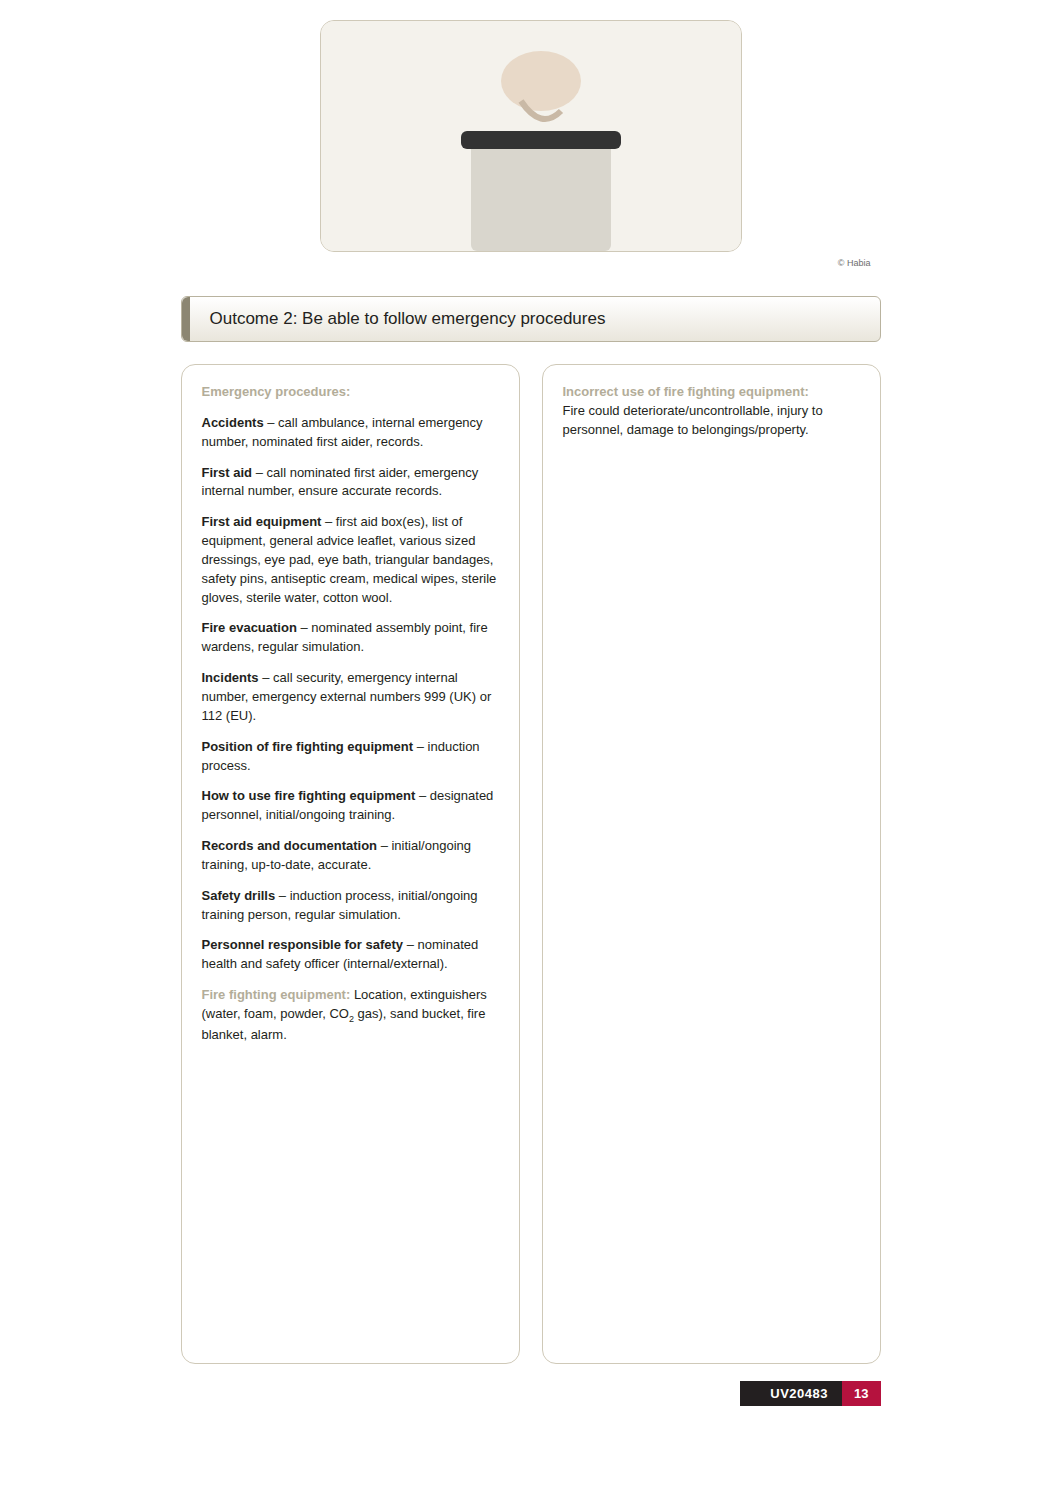© Habia
Outcome 2: Be able to follow emergency procedures
Emergency procedures:
Accidents – call ambulance, internal emergency number, nominated first aider, records.
First aid – call nominated first aider, emergency internal number, ensure accurate records.
First aid equipment – first aid box(es), list of equipment, general advice leaflet, various sized dressings, eye pad, eye bath, triangular bandages, safety pins, antiseptic cream, medical wipes, sterile gloves, sterile water, cotton wool.
Fire evacuation – nominated assembly point, fire wardens, regular simulation.
Incidents – call security, emergency internal number, emergency external numbers 999 (UK) or 112 (EU).
Position of fire fighting equipment – induction process.
How to use fire fighting equipment – designated personnel, initial/ongoing training.
Records and documentation – initial/ongoing training, up-to-date, accurate.
Safety drills – induction process, initial/ongoing training person, regular simulation.
Personnel responsible for safety – nominated health and safety officer (internal/external).
Fire fighting equipment: Location, extinguishers (water, foam, powder, CO2 gas), sand bucket, fire blanket, alarm.
Incorrect use of fire fighting equipment:
Fire could deteriorate/uncontrollable, injury to personnel, damage to belongings/property.
UV20483
13